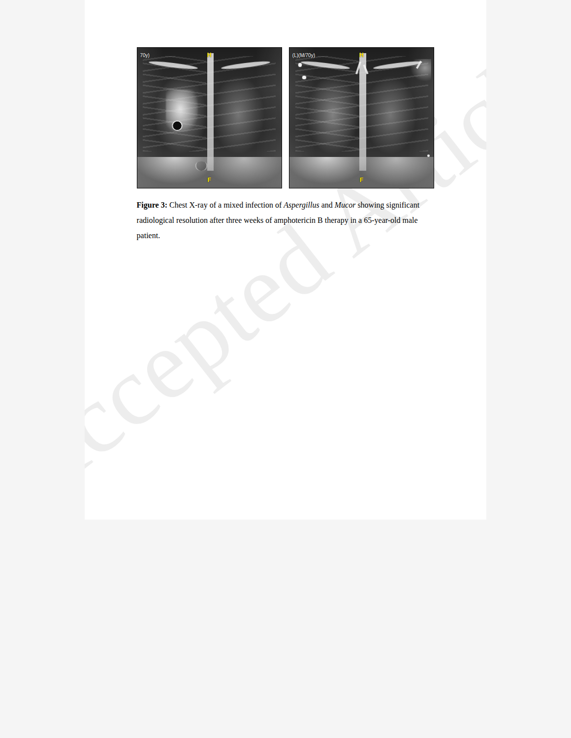Accepted Article
70y) H F
(L)(M/70y) H F
Figure 3: Chest X-ray of a mixed infection of Aspergillus and Mucor showing significant radiological resolution after three weeks of amphotericin B therapy in a 65-year-old male patient.